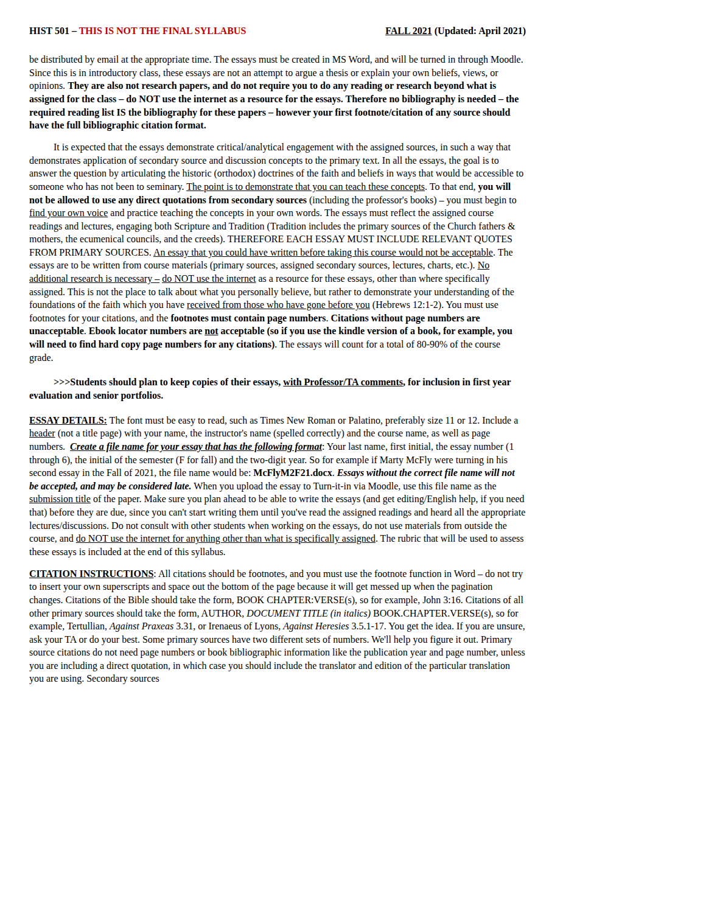HIST 501 – THIS IS NOT THE FINAL SYLLABUS FALL 2021 (Updated: April 2021)
be distributed by email at the appropriate time. The essays must be created in MS Word, and will be turned in through Moodle. Since this is in introductory class, these essays are not an attempt to argue a thesis or explain your own beliefs, views, or opinions. They are also not research papers, and do not require you to do any reading or research beyond what is assigned for the class – do NOT use the internet as a resource for the essays. Therefore no bibliography is needed – the required reading list IS the bibliography for these papers – however your first footnote/citation of any source should have the full bibliographic citation format.
It is expected that the essays demonstrate critical/analytical engagement with the assigned sources, in such a way that demonstrates application of secondary source and discussion concepts to the primary text. In all the essays, the goal is to answer the question by articulating the historic (orthodox) doctrines of the faith and beliefs in ways that would be accessible to someone who has not been to seminary. The point is to demonstrate that you can teach these concepts. To that end, you will not be allowed to use any direct quotations from secondary sources (including the professor's books) – you must begin to find your own voice and practice teaching the concepts in your own words. The essays must reflect the assigned course readings and lectures, engaging both Scripture and Tradition (Tradition includes the primary sources of the Church fathers & mothers, the ecumenical councils, and the creeds). THEREFORE EACH ESSAY MUST INCLUDE RELEVANT QUOTES FROM PRIMARY SOURCES. An essay that you could have written before taking this course would not be acceptable. The essays are to be written from course materials (primary sources, assigned secondary sources, lectures, charts, etc.). No additional research is necessary – do NOT use the internet as a resource for these essays, other than where specifically assigned. This is not the place to talk about what you personally believe, but rather to demonstrate your understanding of the foundations of the faith which you have received from those who have gone before you (Hebrews 12:1-2). You must use footnotes for your citations, and the footnotes must contain page numbers. Citations without page numbers are unacceptable. Ebook locator numbers are not acceptable (so if you use the kindle version of a book, for example, you will need to find hard copy page numbers for any citations). The essays will count for a total of 80-90% of the course grade.
>>>Students should plan to keep copies of their essays, with Professor/TA comments, for inclusion in first year evaluation and senior portfolios.
ESSAY DETAILS: The font must be easy to read, such as Times New Roman or Palatino, preferably size 11 or 12. Include a header (not a title page) with your name, the instructor's name (spelled correctly) and the course name, as well as page numbers. Create a file name for your essay that has the following format: Your last name, first initial, the essay number (1 through 6), the initial of the semester (F for fall) and the two-digit year. So for example if Marty McFly were turning in his second essay in the Fall of 2021, the file name would be: McFlyM2F21.docx. Essays without the correct file name will not be accepted, and may be considered late. When you upload the essay to Turn-it-in via Moodle, use this file name as the submission title of the paper. Make sure you plan ahead to be able to write the essays (and get editing/English help, if you need that) before they are due, since you can't start writing them until you've read the assigned readings and heard all the appropriate lectures/discussions. Do not consult with other students when working on the essays, do not use materials from outside the course, and do NOT use the internet for anything other than what is specifically assigned. The rubric that will be used to assess these essays is included at the end of this syllabus.
CITATION INSTRUCTIONS: All citations should be footnotes, and you must use the footnote function in Word – do not try to insert your own superscripts and space out the bottom of the page because it will get messed up when the pagination changes. Citations of the Bible should take the form, BOOK CHAPTER:VERSE(s), so for example, John 3:16. Citations of all other primary sources should take the form, AUTHOR, DOCUMENT TITLE (in italics) BOOK.CHAPTER.VERSE(s), so for example, Tertullian, Against Praxeas 3.31, or Irenaeus of Lyons, Against Heresies 3.5.1-17. You get the idea. If you are unsure, ask your TA or do your best. Some primary sources have two different sets of numbers. We'll help you figure it out. Primary source citations do not need page numbers or book bibliographic information like the publication year and page number, unless you are including a direct quotation, in which case you should include the translator and edition of the particular translation you are using. Secondary sources